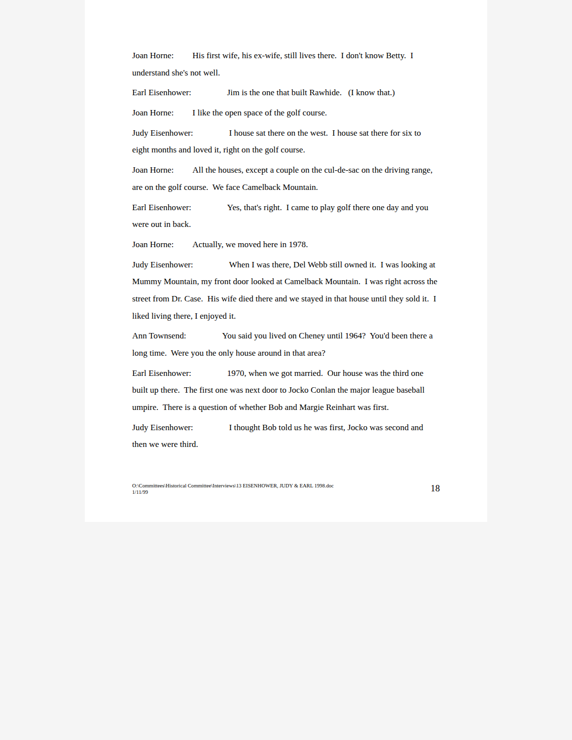Joan Horne: His first wife, his ex-wife, still lives there. I don't know Betty. I understand she's not well.
Earl Eisenhower: Jim is the one that built Rawhide. (I know that.)
Joan Horne: I like the open space of the golf course.
Judy Eisenhower: I house sat there on the west. I house sat there for six to eight months and loved it, right on the golf course.
Joan Horne: All the houses, except a couple on the cul-de-sac on the driving range, are on the golf course. We face Camelback Mountain.
Earl Eisenhower: Yes, that's right. I came to play golf there one day and you were out in back.
Joan Horne: Actually, we moved here in 1978.
Judy Eisenhower: When I was there, Del Webb still owned it. I was looking at Mummy Mountain, my front door looked at Camelback Mountain. I was right across the street from Dr. Case. His wife died there and we stayed in that house until they sold it. I liked living there, I enjoyed it.
Ann Townsend: You said you lived on Cheney until 1964? You'd been there a long time. Were you the only house around in that area?
Earl Eisenhower: 1970, when we got married. Our house was the third one built up there. The first one was next door to Jocko Conlan the major league baseball umpire. There is a question of whether Bob and Margie Reinhart was first.
Judy Eisenhower: I thought Bob told us he was first, Jocko was second and then we were third.
O:\Committees\Historical Committee\Interviews\13 EISENHOWER, JUDY & EARL 1998.doc 1/11/99 18